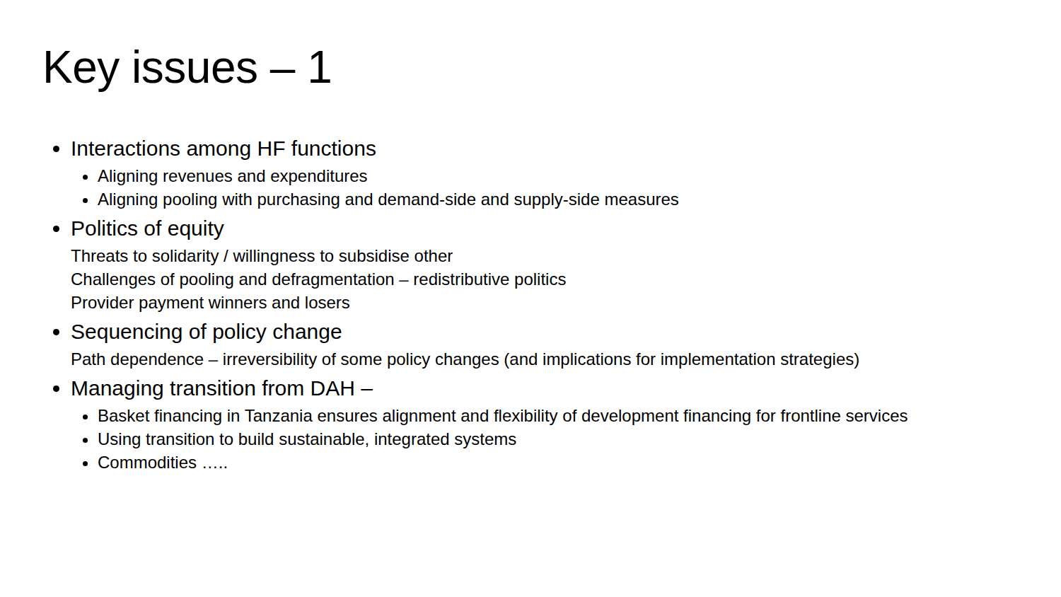Key issues – 1
Interactions among HF functions
Aligning revenues and expenditures
Aligning pooling with purchasing and demand-side and supply-side measures
Politics of equity
Threats to solidarity / willingness to subsidise other
Challenges of pooling and defragmentation – redistributive politics
Provider payment winners and losers
Sequencing of policy change
Path dependence – irreversibility of some policy changes (and implications for implementation strategies)
Managing transition from DAH –
Basket financing in Tanzania ensures alignment and flexibility of development financing for frontline services
Using transition to build sustainable, integrated systems
Commodities …..